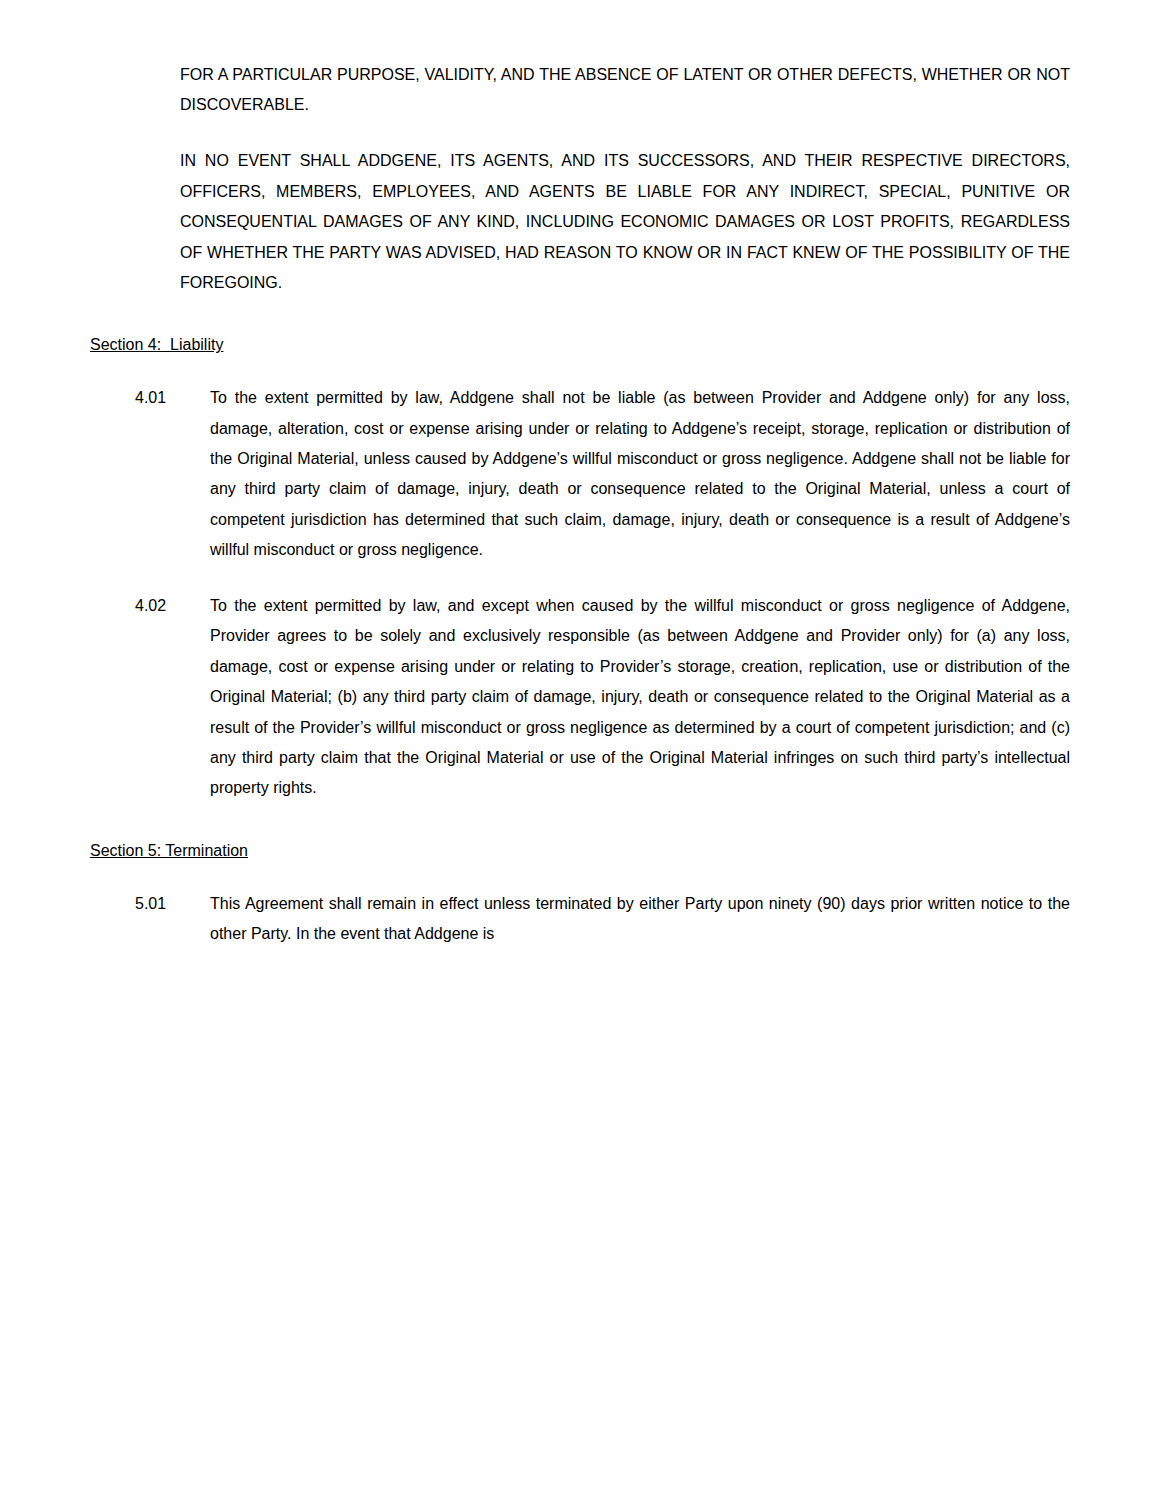For a particular purpose, validity, and the absence of latent or other defects, whether or not discoverable.
In no event shall Addgene, its agents, and its successors, and their respective directors, officers, members, employees, and agents be liable for any indirect, special, punitive or consequential damages of any kind, including economic damages or lost profits, regardless of whether the party was advised, had reason to know or in fact knew of the possibility of the foregoing.
Section 4: Liability
4.01
To the extent permitted by law, Addgene shall not be liable (as between Provider and Addgene only) for any loss, damage, alteration, cost or expense arising under or relating to Addgene’s receipt, storage, replication or distribution of the Original Material, unless caused by Addgene’s willful misconduct or gross negligence. Addgene shall not be liable for any third party claim of damage, injury, death or consequence related to the Original Material, unless a court of competent jurisdiction has determined that such claim, damage, injury, death or consequence is a result of Addgene’s willful misconduct or gross negligence.
4.02
To the extent permitted by law, and except when caused by the willful misconduct or gross negligence of Addgene, Provider agrees to be solely and exclusively responsible (as between Addgene and Provider only) for (a) any loss, damage, cost or expense arising under or relating to Provider’s storage, creation, replication, use or distribution of the Original Material; (b) any third party claim of damage, injury, death or consequence related to the Original Material as a result of the Provider’s willful misconduct or gross negligence as determined by a court of competent jurisdiction; and (c) any third party claim that the Original Material or use of the Original Material infringes on such third party’s intellectual property rights.
Section 5: Termination
5.01
This Agreement shall remain in effect unless terminated by either Party upon ninety (90) days prior written notice to the other Party. In the event that Addgene is